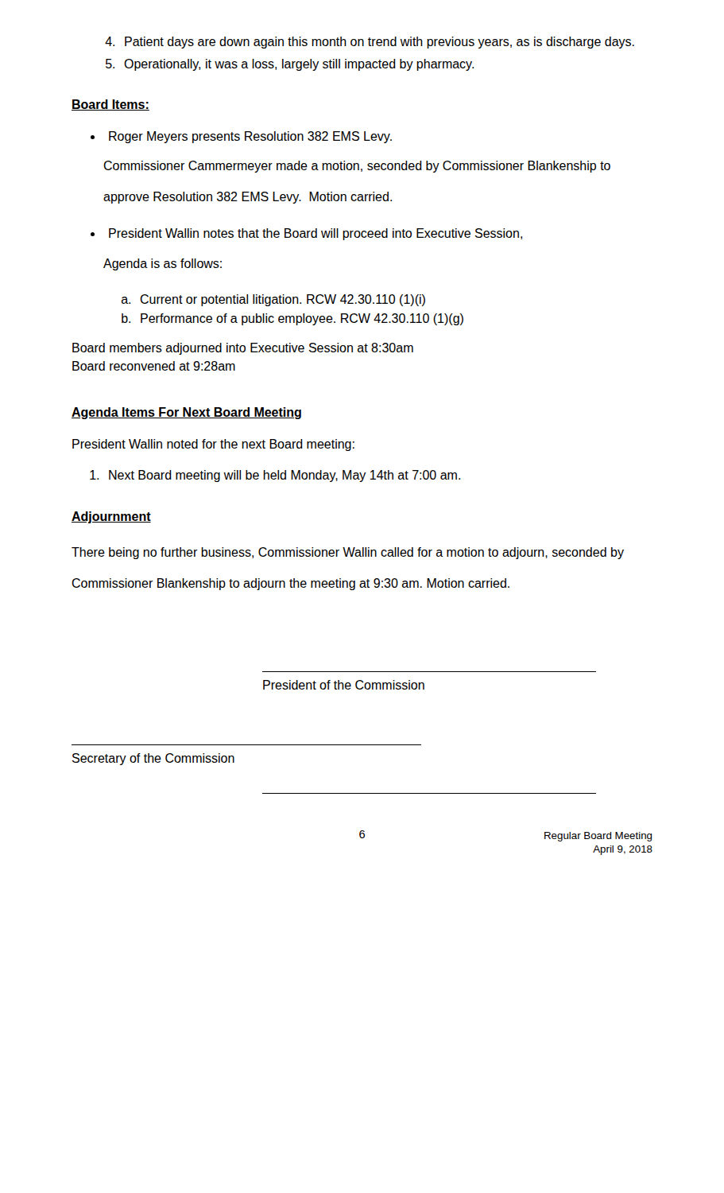Patient days are down again this month on trend with previous years, as is discharge days.
Operationally, it was a loss, largely still impacted by pharmacy.
Board Items:
Roger Meyers presents Resolution 382 EMS Levy.
Commissioner Cammermeyer made a motion, seconded by Commissioner Blankenship to approve Resolution 382 EMS Levy. Motion carried.
President Wallin notes that the Board will proceed into Executive Session,
Agenda is as follows:
Current or potential litigation. RCW 42.30.110 (1)(i)
Performance of a public employee. RCW 42.30.110 (1)(g)
Board members adjourned into Executive Session at 8:30am
Board reconvened at 9:28am
Agenda Items For Next Board Meeting
President Wallin noted for the next Board meeting:
Next Board meeting will be held Monday, May 14th at 7:00 am.
Adjournment
There being no further business, Commissioner Wallin called for a motion to adjourn, seconded by Commissioner Blankenship to adjourn the meeting at 9:30 am. Motion carried.
President of the Commission
Secretary of the Commission
6
Regular Board Meeting
April 9, 2018